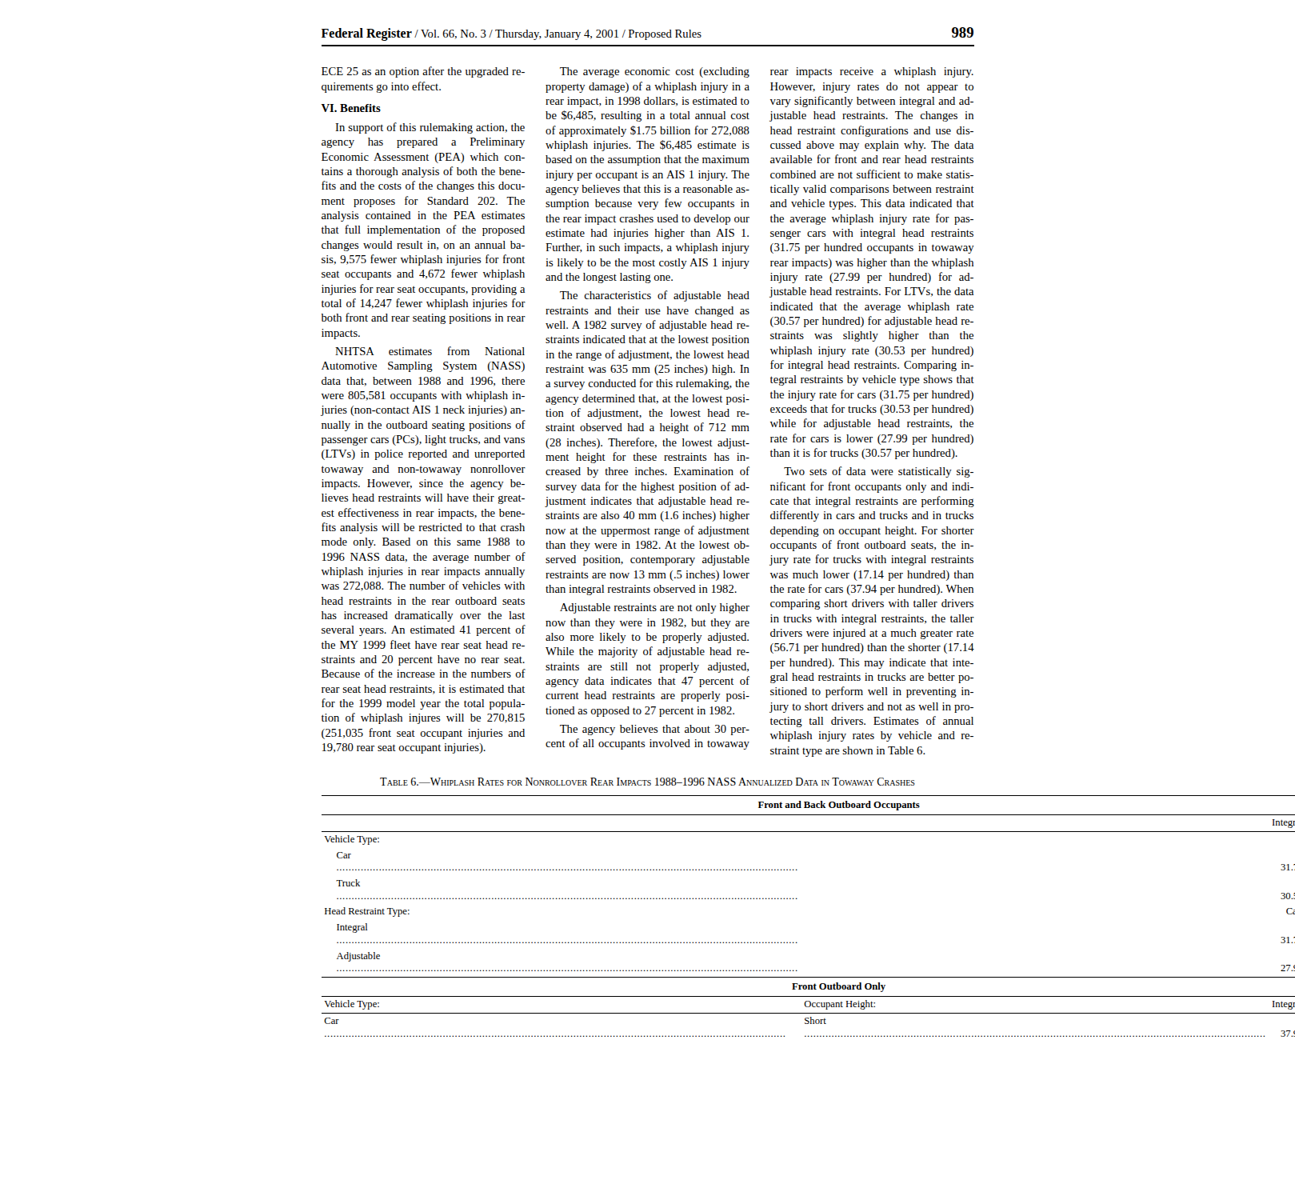Federal Register / Vol. 66, No. 3 / Thursday, January 4, 2001 / Proposed Rules
989
ECE 25 as an option after the upgraded requirements go into effect.
VI. Benefits
In support of this rulemaking action, the agency has prepared a Preliminary Economic Assessment (PEA) which contains a thorough analysis of both the benefits and the costs of the changes this document proposes for Standard 202. The analysis contained in the PEA estimates that full implementation of the proposed changes would result in, on an annual basis, 9,575 fewer whiplash injuries for front seat occupants and 4,672 fewer whiplash injuries for rear seat occupants, providing a total of 14,247 fewer whiplash injuries for both front and rear seating positions in rear impacts.
NHTSA estimates from National Automotive Sampling System (NASS) data that, between 1988 and 1996, there were 805,581 occupants with whiplash injuries (non-contact AIS 1 neck injuries) annually in the outboard seating positions of passenger cars (PCs), light trucks, and vans (LTVs) in police reported and unreported towaway and non-towaway nonrollover impacts. However, since the agency believes head restraints will have their greatest effectiveness in rear impacts, the benefits analysis will be restricted to that crash mode only. Based on this same 1988 to 1996 NASS data, the average number of whiplash injuries in rear impacts annually was 272,088. The number of vehicles with head restraints in the rear outboard seats has increased dramatically over the last several years. An estimated 41 percent of the MY 1999 fleet have rear seat head restraints and 20 percent have no rear seat. Because of the increase in the numbers of rear seat head restraints, it is estimated that for the 1999 model year the total population of whiplash injures will be 270,815 (251,035 front seat occupant injuries and 19,780 rear seat occupant injuries).
The average economic cost (excluding property damage) of a whiplash injury in a rear impact, in 1998 dollars, is estimated to be $6,485, resulting in a total annual cost of approximately $1.75 billion for 272,088 whiplash injuries. The $6,485 estimate is based on the assumption that the maximum injury per occupant is an AIS 1 injury. The agency believes that this is a reasonable assumption because very few occupants in the rear impact crashes used to develop our estimate had injuries higher than AIS 1. Further, in such impacts, a whiplash injury is likely to be the most costly AIS 1 injury and the longest lasting one.
The characteristics of adjustable head restraints and their use have changed as well. A 1982 survey of adjustable head restraints indicated that at the lowest position in the range of adjustment, the lowest head restraint was 635 mm (25 inches) high. In a survey conducted for this rulemaking, the agency determined that, at the lowest position of adjustment, the lowest head restraint observed had a height of 712 mm (28 inches). Therefore, the lowest adjustment height for these restraints has increased by three inches. Examination of survey data for the highest position of adjustment indicates that adjustable head restraints are also 40 mm (1.6 inches) higher now at the uppermost range of adjustment than they were in 1982. At the lowest observed position, contemporary adjustable restraints are now 13 mm (.5 inches) lower than integral restraints observed in 1982.
Adjustable restraints are not only higher now than they were in 1982, but they are also more likely to be properly adjusted. While the majority of adjustable head restraints are still not properly adjusted, agency data indicates that 47 percent of current head restraints are properly positioned as opposed to 27 percent in 1982.
The agency believes that about 30 percent of all occupants involved in towaway rear impacts receive a whiplash injury. However, injury rates do not appear to vary significantly between integral and adjustable head restraints. The changes in head restraint configurations and use discussed above may explain why. The data available for front and rear head restraints combined are not sufficient to make statistically valid comparisons between restraint and vehicle types. This data indicated that the average whiplash injury rate for passenger cars with integral head restraints (31.75 per hundred occupants in towaway rear impacts) was higher than the whiplash injury rate (27.99 per hundred) for adjustable head restraints. For LTVs, the data indicated that the average whiplash rate (30.57 per hundred) for adjustable head restraints was slightly higher than the whiplash injury rate (30.53 per hundred) for integral head restraints. Comparing integral restraints by vehicle type shows that the injury rate for cars (31.75 per hundred) exceeds that for trucks (30.53 per hundred) while for adjustable head restraints, the rate for cars is lower (27.99 per hundred) than it is for trucks (30.57 per hundred).
Two sets of data were statistically significant for front occupants only and indicate that integral restraints are performing differently in cars and trucks and in trucks depending on occupant height. For shorter occupants of front outboard seats, the injury rate for trucks with integral restraints was much lower (17.14 per hundred) than the rate for cars (37.94 per hundred). When comparing short drivers with taller drivers in trucks with integral restraints, the taller drivers were injured at a much greater rate (56.71 per hundred) than the shorter (17.14 per hundred). This may indicate that integral head restraints in trucks are better positioned to perform well in preventing injury to short drivers and not as well in protecting tall drivers. Estimates of annual whiplash injury rates by vehicle and restraint type are shown in Table 6.
Table 6.—Whiplash Rates for Nonrollover Rear Impacts 1988–1996 NASS Annualized Data in Towaway Crashes
| Front and Back Outboard Occupants |
| | | Integral | Adjustable |
| Vehicle Type: | | | |
| Car | | 31.75 | 27.99 |
| Truck | | 30.53 | 30.57 |
| Head Restraint Type: | | Car: | Truck: |
| Integral | | 31.75 | 30.53 |
| Adjustable | | 27.99 | 30.57 |
| Front Outboard Only |
| Vehicle Type: | Occupant Height: | Integral | Adjustable |
| Car | Short | 37.94 | 31.00 |